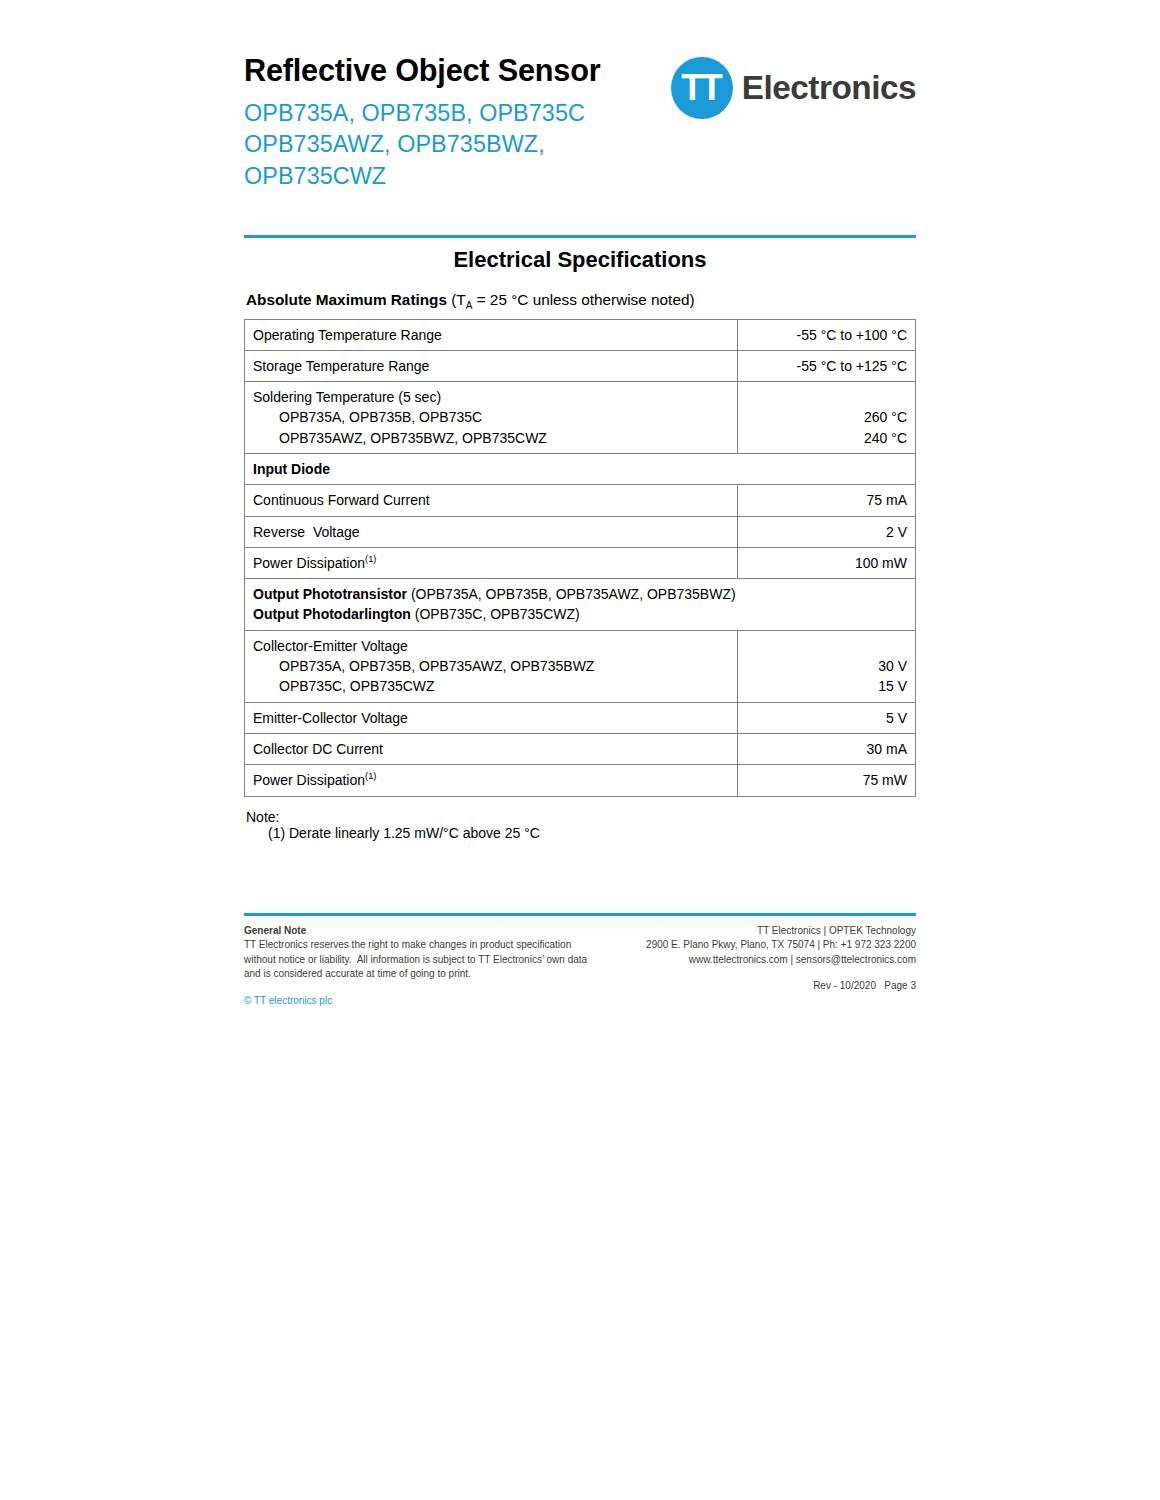Reflective Object Sensor
OPB735A, OPB735B, OPB735C
OPB735AWZ, OPB735BWZ, OPB735CWZ
TT
Electronics
Electrical Specifications
Absolute Maximum Ratings (TA = 25 °C unless otherwise noted)
| Operating Temperature Range | -55 °C to +100 °C |
| Storage Temperature Range | -55 °C to +125 °C |
| Soldering Temperature (5 sec) OPB735A, OPB735B, OPB735C OPB735AWZ, OPB735BWZ, OPB735CWZ | 260 °C 240 °C |
| Input Diode |
| Continuous Forward Current | 75 mA |
| Reverse Voltage | 2 V |
| Power Dissipation (1) | 100 mW |
| Output Phototransistor (OPB735A, OPB735B, OPB735AWZ, OPB735BWZ) Output Photodarlington (OPB735C, OPB735CWZ) |
| Collector-Emitter Voltage OPB735A, OPB735B, OPB735AWZ, OPB735BWZ OPB735C, OPB735CWZ | 30 V 15 V |
| Emitter-Collector Voltage | 5 V |
| Collector DC Current | 30 mA |
| Power Dissipation (1) | 75 mW |
Note:
(1) Derate linearly 1.25 mW/°C above 25 °C
General Note
TT Electronics reserves the right to make changes in product specification without notice or liability. All information is subject to TT Electronics’ own data and is considered accurate at time of going to print.
© TT electronics plc
TT Electronics | OPTEK Technology
2900 E. Plano Pkwy, Plano, TX 75074 | Ph: +1 972 323 2200
www.ttelectronics.com | sensors@ttelectronics.com
Rev - 10/2020 Page 3